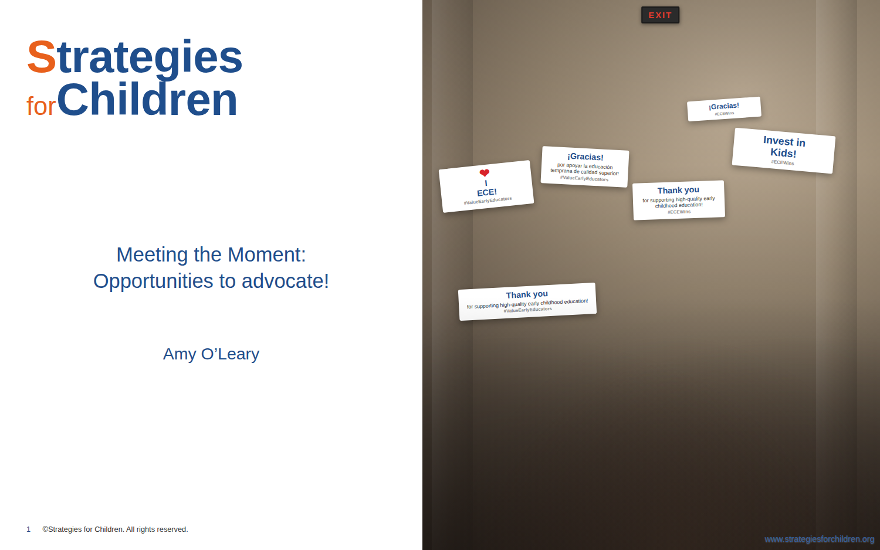Strategies for Children
Meeting the Moment:
Opportunities to advocate!
Amy O’Leary
1 ©Strategies for Children. All rights reserved.
EXIT
❤ I
ECE! #ValueEarlyEducators
¡Gracias! por apoyar la educación temprana de calidad superior! #ValueEarlyEducators
Thank you for supporting high-quality early childhood education! #ECEWins
Invest in
Kids! #ECEWins
¡Gracias! #ECEWins
Thank you for supporting high-quality early childhood education! #ValueEarlyEducators
www.strategiesforchildren.org